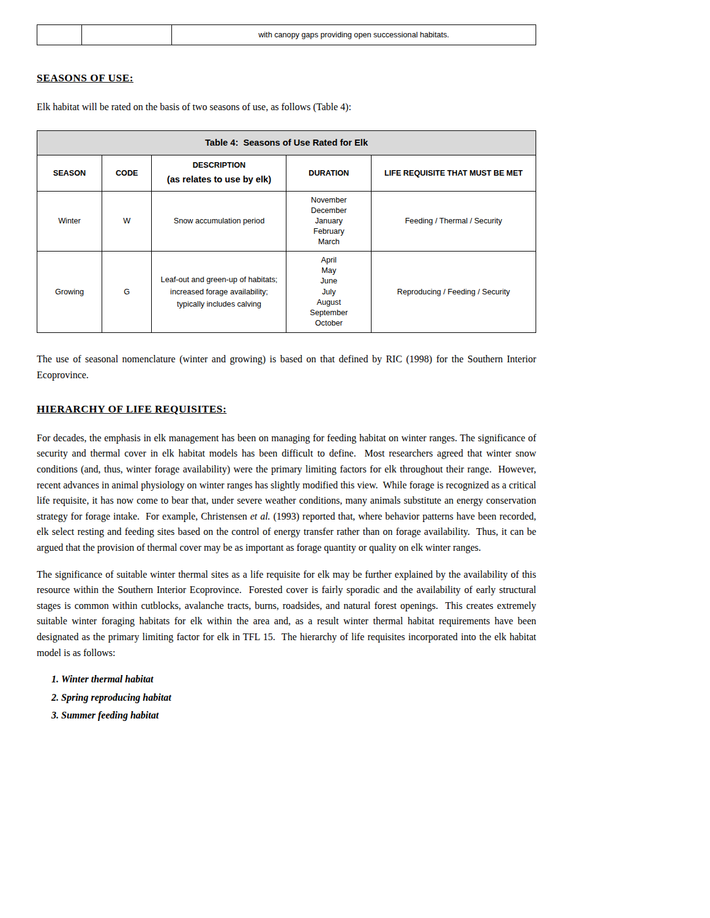| | | with canopy gaps providing open successional habitats. |
SEASONS OF USE:
Elk habitat will be rated on the basis of two seasons of use, as follows (Table 4):
Table 4: Seasons of Use Rated for Elk
| SEASON | CODE | DESCRIPTION (as relates to use by elk) | DURATION | LIFE REQUISITE THAT MUST BE MET |
| --- | --- | --- | --- | --- |
| Winter | W | Snow accumulation period | November December January February March | Feeding / Thermal / Security |
| Growing | G | Leaf-out and green-up of habitats; increased forage availability; typically includes calving | April May June July August September October | Reproducing / Feeding / Security |
The use of seasonal nomenclature (winter and growing) is based on that defined by RIC (1998) for the Southern Interior Ecoprovince.
HIERARCHY OF LIFE REQUISITES:
For decades, the emphasis in elk management has been on managing for feeding habitat on winter ranges. The significance of security and thermal cover in elk habitat models has been difficult to define. Most researchers agreed that winter snow conditions (and, thus, winter forage availability) were the primary limiting factors for elk throughout their range. However, recent advances in animal physiology on winter ranges has slightly modified this view. While forage is recognized as a critical life requisite, it has now come to bear that, under severe weather conditions, many animals substitute an energy conservation strategy for forage intake. For example, Christensen et al. (1993) reported that, where behavior patterns have been recorded, elk select resting and feeding sites based on the control of energy transfer rather than on forage availability. Thus, it can be argued that the provision of thermal cover may be as important as forage quantity or quality on elk winter ranges.
The significance of suitable winter thermal sites as a life requisite for elk may be further explained by the availability of this resource within the Southern Interior Ecoprovince. Forested cover is fairly sporadic and the availability of early structural stages is common within cutblocks, avalanche tracts, burns, roadsides, and natural forest openings. This creates extremely suitable winter foraging habitats for elk within the area and, as a result winter thermal habitat requirements have been designated as the primary limiting factor for elk in TFL 15. The hierarchy of life requisites incorporated into the elk habitat model is as follows:
Winter thermal habitat
Spring reproducing habitat
Summer feeding habitat